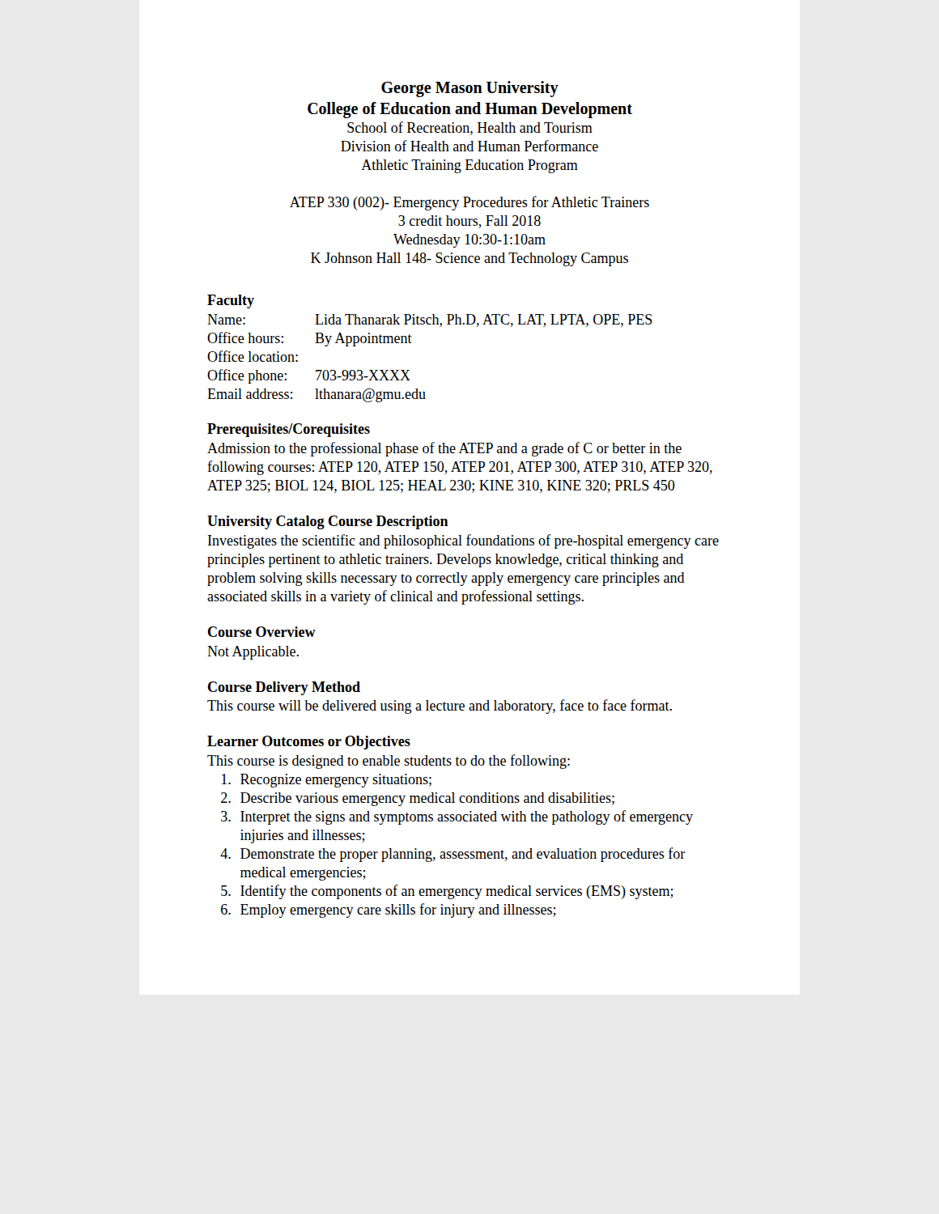George Mason University College of Education and Human Development School of Recreation, Health and Tourism Division of Health and Human Performance Athletic Training Education Program ATEP 330 (002)- Emergency Procedures for Athletic Trainers 3 credit hours, Fall 2018 Wednesday 10:30-1:10am K Johnson Hall 148- Science and Technology Campus
Faculty
| Name: | Lida Thanarak Pitsch, Ph.D, ATC, LAT, LPTA, OPE, PES |
| Office hours: | By Appointment |
| Office location: | |
| Office phone: | 703-993-XXXX |
| Email address: | lthanara@gmu.edu |
Prerequisites/Corequisites
Admission to the professional phase of the ATEP and a grade of C or better in the following courses: ATEP 120, ATEP 150, ATEP 201, ATEP 300, ATEP 310, ATEP 320, ATEP 325; BIOL 124, BIOL 125; HEAL 230; KINE 310, KINE 320; PRLS 450
University Catalog Course Description
Investigates the scientific and philosophical foundations of pre-hospital emergency care principles pertinent to athletic trainers. Develops knowledge, critical thinking and problem solving skills necessary to correctly apply emergency care principles and associated skills in a variety of clinical and professional settings.
Course Overview
Not Applicable.
Course Delivery Method
This course will be delivered using a lecture and laboratory, face to face format.
Learner Outcomes or Objectives
This course is designed to enable students to do the following:
Recognize emergency situations;
Describe various emergency medical conditions and disabilities;
Interpret the signs and symptoms associated with the pathology of emergency injuries and illnesses;
Demonstrate the proper planning, assessment, and evaluation procedures for medical emergencies;
Identify the components of an emergency medical services (EMS) system;
Employ emergency care skills for injury and illnesses;